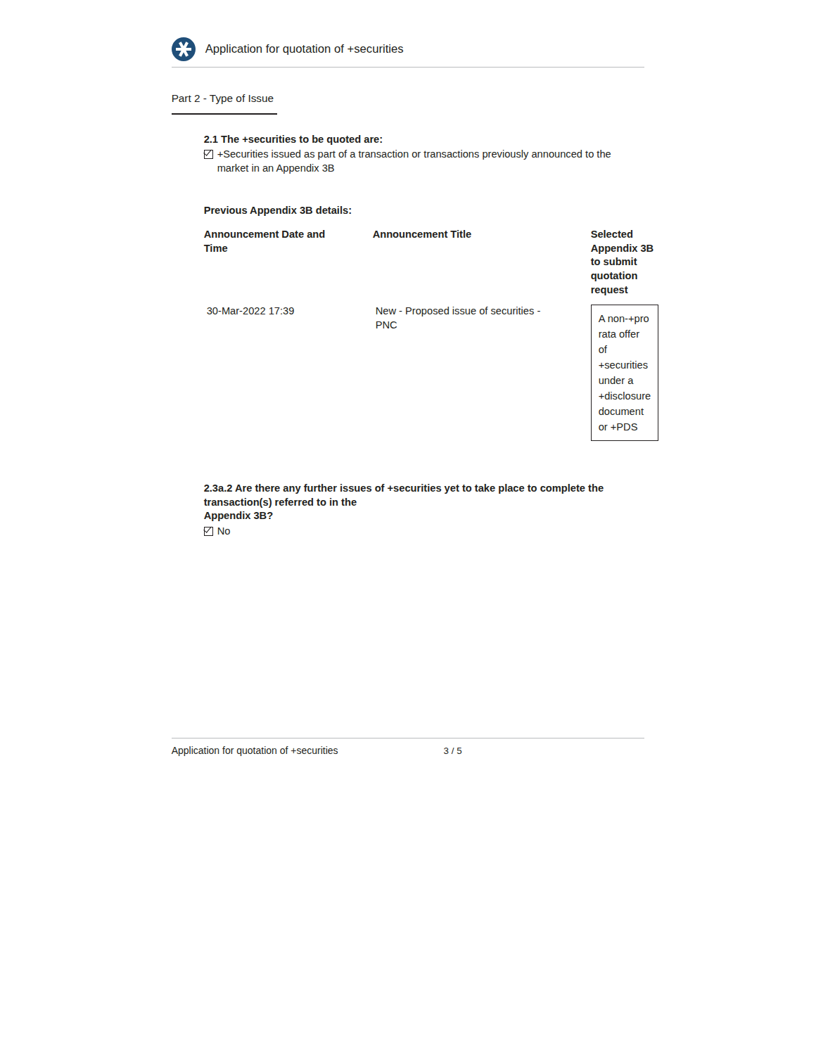Application for quotation of +securities
Part 2 - Type of Issue
2.1 The +securities to be quoted are:
+Securities issued as part of a transaction or transactions previously announced to the market in an Appendix 3B
Previous Appendix 3B details:
Announcement Date and
Time
Announcement Title
Selected Appendix 3B to submit quotation
request
30-Mar-2022 17:39
New - Proposed issue of securities -
PNC
A non-+pro rata offer of +securities under a
+disclosure document or +PDS
2.3a.2 Are there any further issues of +securities yet to take place to complete the transaction(s) referred to in the
Appendix 3B?
No
Application for quotation of +securities
3 / 5